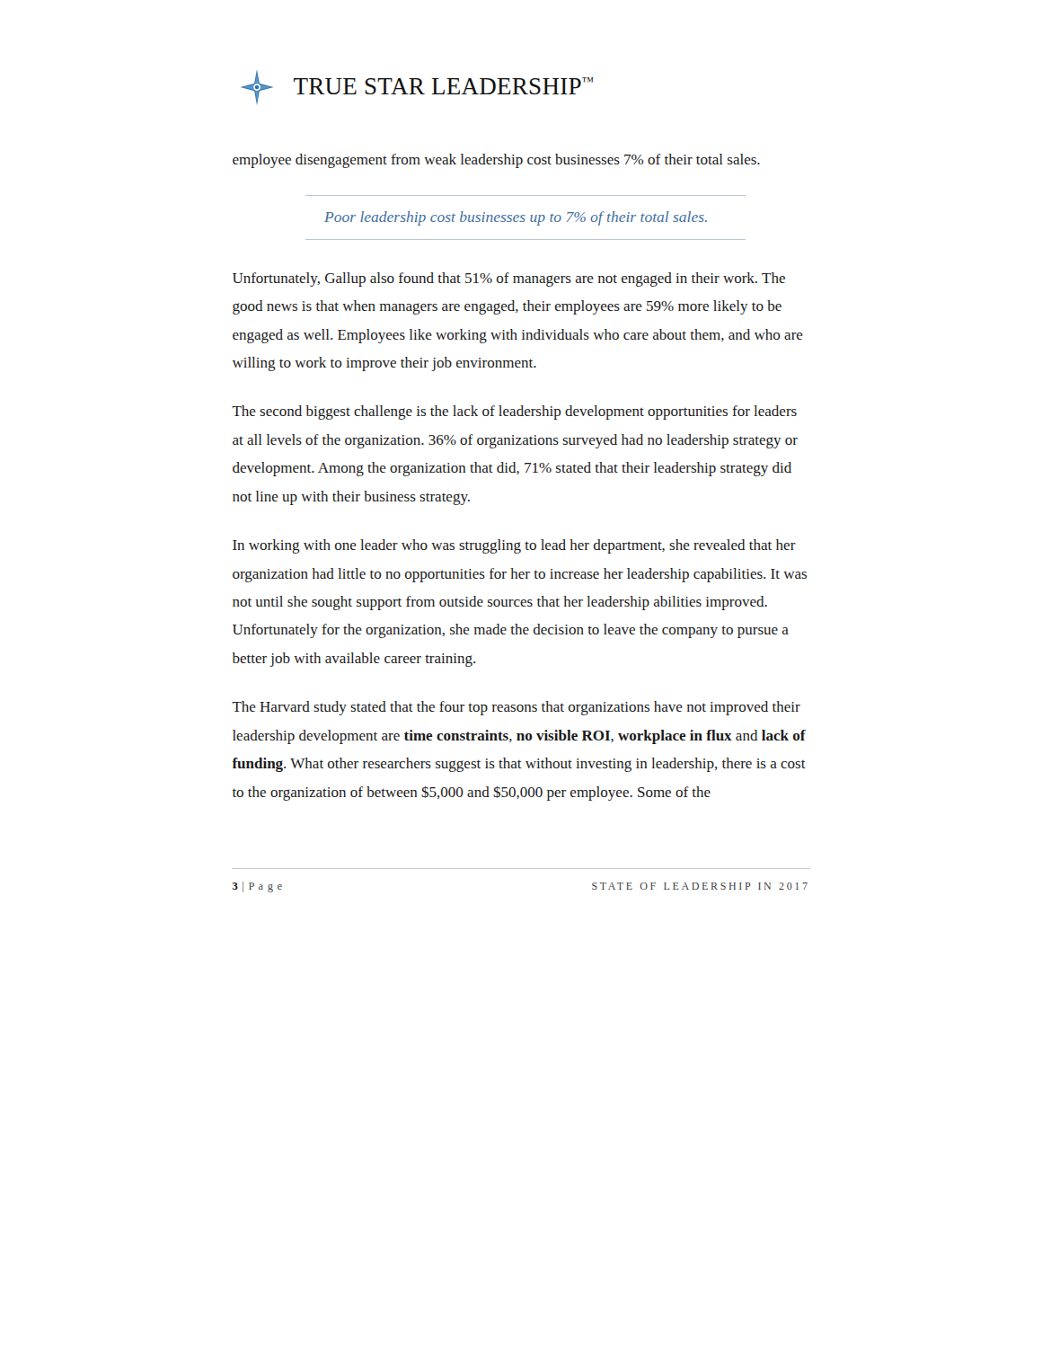TRUE STAR LEADERSHIP™
employee disengagement from weak leadership cost businesses 7% of their total sales.
Poor leadership cost businesses up to 7% of their total sales.
Unfortunately, Gallup also found that 51% of managers are not engaged in their work. The good news is that when managers are engaged, their employees are 59% more likely to be engaged as well. Employees like working with individuals who care about them, and who are willing to work to improve their job environment.
The second biggest challenge is the lack of leadership development opportunities for leaders at all levels of the organization. 36% of organizations surveyed had no leadership strategy or development. Among the organization that did, 71% stated that their leadership strategy did not line up with their business strategy.
In working with one leader who was struggling to lead her department, she revealed that her organization had little to no opportunities for her to increase her leadership capabilities. It was not until she sought support from outside sources that her leadership abilities improved. Unfortunately for the organization, she made the decision to leave the company to pursue a better job with available career training.
The Harvard study stated that the four top reasons that organizations have not improved their leadership development are time constraints, no visible ROI, workplace in flux and lack of funding. What other researchers suggest is that without investing in leadership, there is a cost to the organization of between $5,000 and $50,000 per employee. Some of the
3 | P a g e
State of Leadership in 2017